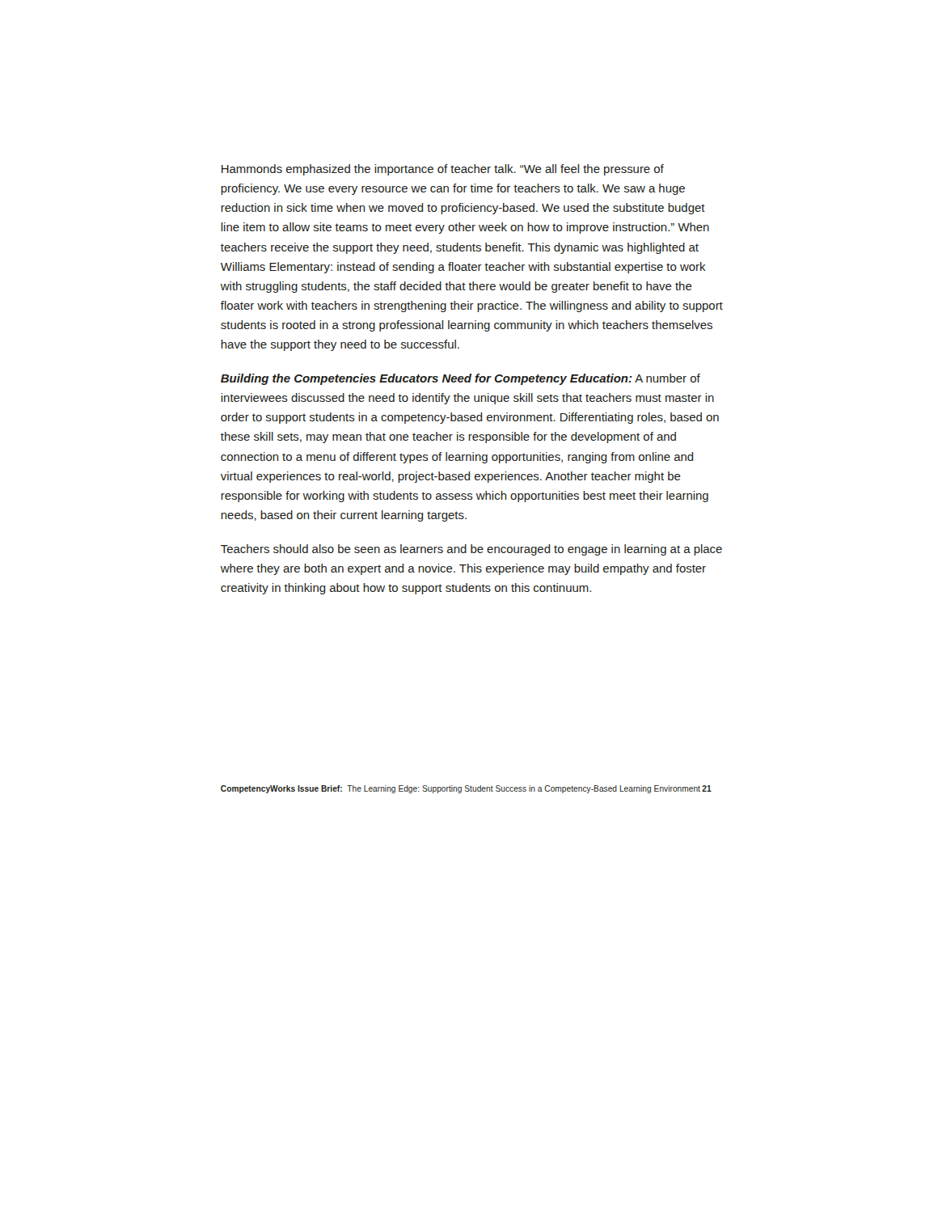Hammonds emphasized the importance of teacher talk. “We all feel the pressure of proficiency. We use every resource we can for time for teachers to talk. We saw a huge reduction in sick time when we moved to proficiency-based. We used the substitute budget line item to allow site teams to meet every other week on how to improve instruction.” When teachers receive the support they need, students benefit. This dynamic was highlighted at Williams Elementary: instead of sending a floater teacher with substantial expertise to work with struggling students, the staff decided that there would be greater benefit to have the floater work with teachers in strengthening their practice. The willingness and ability to support students is rooted in a strong professional learning community in which teachers themselves have the support they need to be successful.
Building the Competencies Educators Need for Competency Education: A number of interviewees discussed the need to identify the unique skill sets that teachers must master in order to support students in a competency-based environment. Differentiating roles, based on these skill sets, may mean that one teacher is responsible for the development of and connection to a menu of different types of learning opportunities, ranging from online and virtual experiences to real-world, project-based experiences. Another teacher might be responsible for working with students to assess which opportunities best meet their learning needs, based on their current learning targets.
Teachers should also be seen as learners and be encouraged to engage in learning at a place where they are both an expert and a novice. This experience may build empathy and foster creativity in thinking about how to support students on this continuum.
CompetencyWorks Issue Brief: The Learning Edge: Supporting Student Success in a Competency-Based Learning Environment21